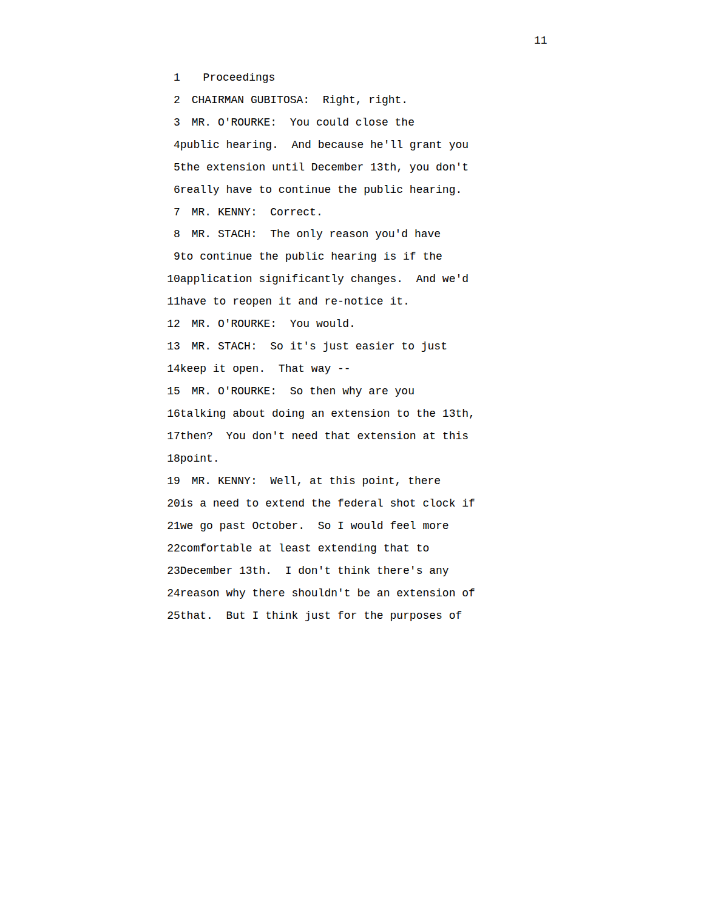11
| 1 | Proceedings |
| 2 | CHAIRMAN GUBITOSA: Right, right. |
| 3 | MR. O'ROURKE: You could close the |
| 4 | public hearing. And because he'll grant you |
| 5 | the extension until December 13th, you don't |
| 6 | really have to continue the public hearing. |
| 7 | MR. KENNY: Correct. |
| 8 | MR. STACH: The only reason you'd have |
| 9 | to continue the public hearing is if the |
| 10 | application significantly changes. And we'd |
| 11 | have to reopen it and re-notice it. |
| 12 | MR. O'ROURKE: You would. |
| 13 | MR. STACH: So it's just easier to just |
| 14 | keep it open. That way -- |
| 15 | MR. O'ROURKE: So then why are you |
| 16 | talking about doing an extension to the 13th, |
| 17 | then? You don't need that extension at this |
| 18 | point. |
| 19 | MR. KENNY: Well, at this point, there |
| 20 | is a need to extend the federal shot clock if |
| 21 | we go past October. So I would feel more |
| 22 | comfortable at least extending that to |
| 23 | December 13th. I don't think there's any |
| 24 | reason why there shouldn't be an extension of |
| 25 | that. But I think just for the purposes of |